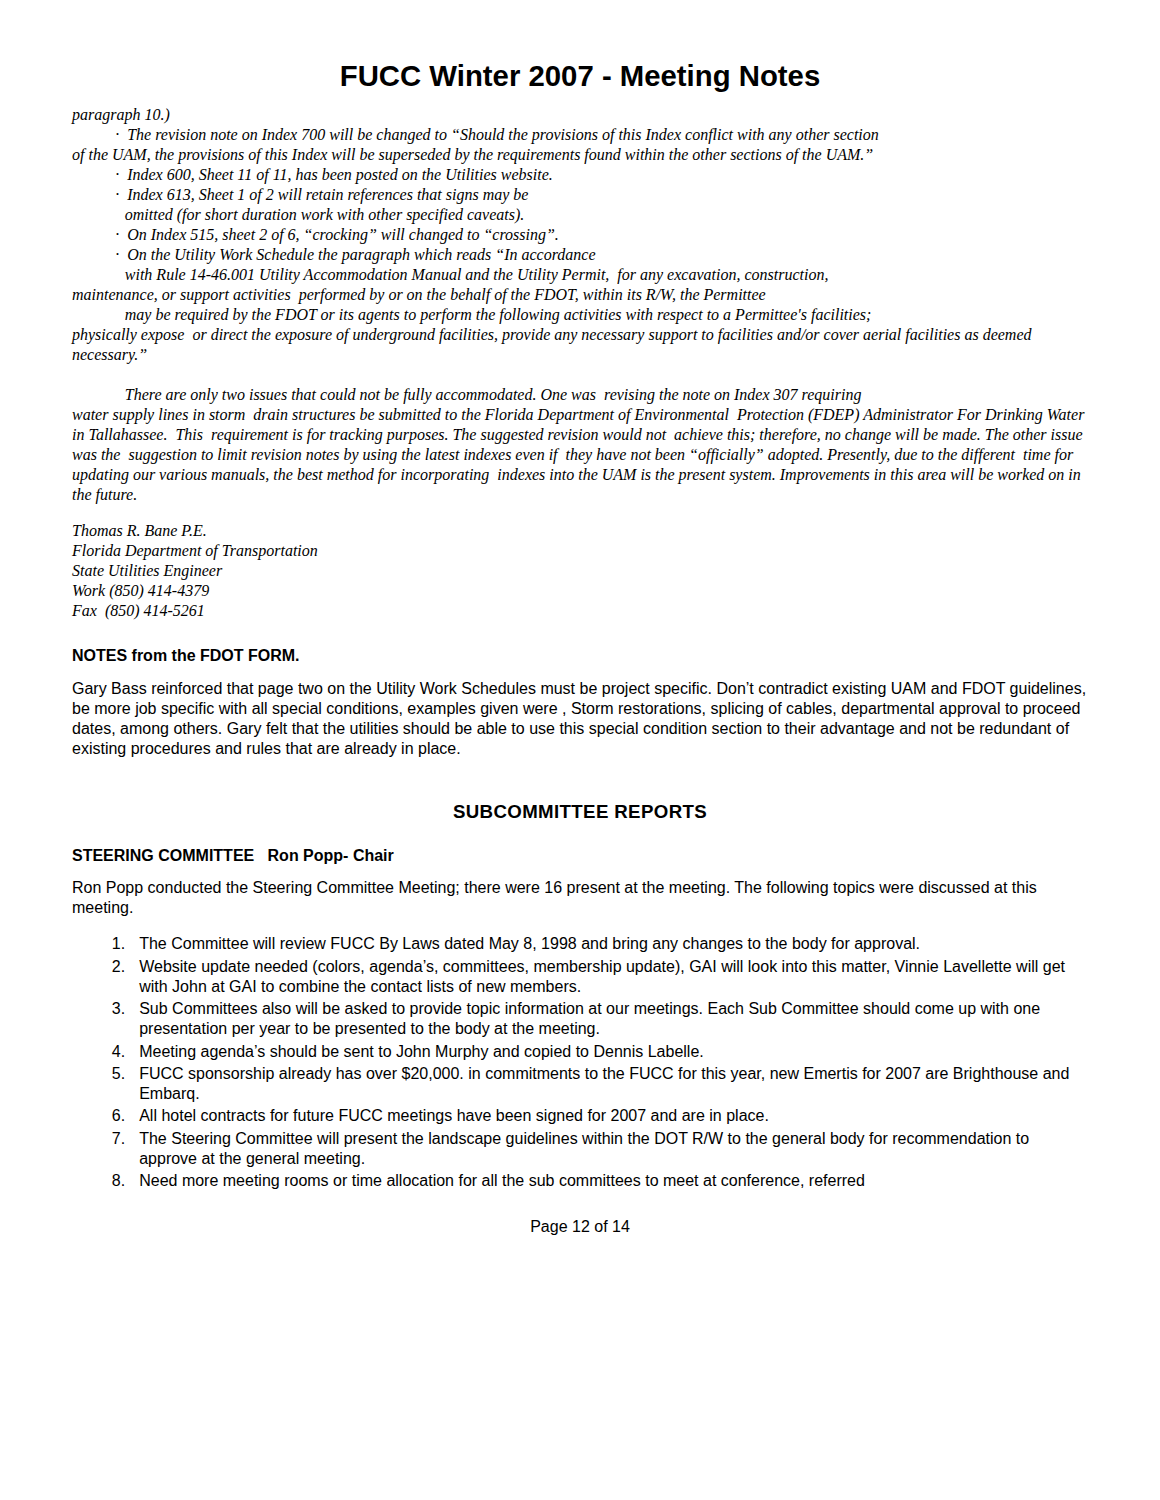FUCC Winter 2007 - Meeting Notes
paragraph 10.)
· The revision note on Index 700 will be changed to “Should the provisions of this Index conflict with any other section
of the UAM, the provisions of this Index will be superseded by the requirements found within the other sections of the UAM.”
· Index 600, Sheet 11 of 11, has been posted on the Utilities website.
· Index 613, Sheet 1 of 2 will retain references that signs may be
omitted (for short duration work with other specified caveats).
· On Index 515, sheet 2 of 6, “crocking” will changed to “crossing”.
· On the Utility Work Schedule the paragraph which reads “In accordance
with Rule 14-46.001 Utility Accommodation Manual and the Utility Permit, for any excavation, construction,
maintenance, or support activities performed by or on the behalf of the FDOT, within its R/W, the Permittee
may be required by the FDOT or its agents to perform the following activities with respect to a Permittee's facilities;
physically expose or direct the exposure of underground facilities, provide any necessary support to facilities and/or cover aerial facilities as deemed necessary.”
There are only two issues that could not be fully accommodated. One was revising the note on Index 307 requiring
water supply lines in storm drain structures be submitted to the Florida Department of Environmental Protection (FDEP) Administrator For Drinking Water in Tallahassee. This requirement is for tracking purposes. The suggested revision would not achieve this; therefore, no change will be made. The other issue was the suggestion to limit revision notes by using the latest indexes even if they have not been “officially” adopted. Presently, due to the different time for updating our various manuals, the best method for incorporating indexes into the UAM is the present system. Improvements in this area will be worked on in the future.
Thomas R. Bane P.E.
Florida Department of Transportation
State Utilities Engineer
Work (850) 414-4379
Fax (850) 414-5261
NOTES from the FDOT FORM.
Gary Bass reinforced that page two on the Utility Work Schedules must be project specific. Don’t contradict existing UAM and FDOT guidelines, be more job specific with all special conditions, examples given were , Storm restorations, splicing of cables, departmental approval to proceed dates, among others. Gary felt that the utilities should be able to use this special condition section to their advantage and not be redundant of existing procedures and rules that are already in place.
SUBCOMMITTEE REPORTS
STEERING COMMITTEE Ron Popp- Chair
Ron Popp conducted the Steering Committee Meeting; there were 16 present at the meeting. The following topics were discussed at this meeting.
The Committee will review FUCC By Laws dated May 8, 1998 and bring any changes to the body for approval.
Website update needed (colors, agenda’s, committees, membership update), GAI will look into this matter, Vinnie Lavellette will get with John at GAI to combine the contact lists of new members.
Sub Committees also will be asked to provide topic information at our meetings. Each Sub Committee should come up with one presentation per year to be presented to the body at the meeting.
Meeting agenda’s should be sent to John Murphy and copied to Dennis Labelle.
FUCC sponsorship already has over $20,000. in commitments to the FUCC for this year, new Emertis for 2007 are Brighthouse and Embarq.
All hotel contracts for future FUCC meetings have been signed for 2007 and are in place.
The Steering Committee will present the landscape guidelines within the DOT R/W to the general body for recommendation to approve at the general meeting.
Need more meeting rooms or time allocation for all the sub committees to meet at conference, referred
Page 12 of 14